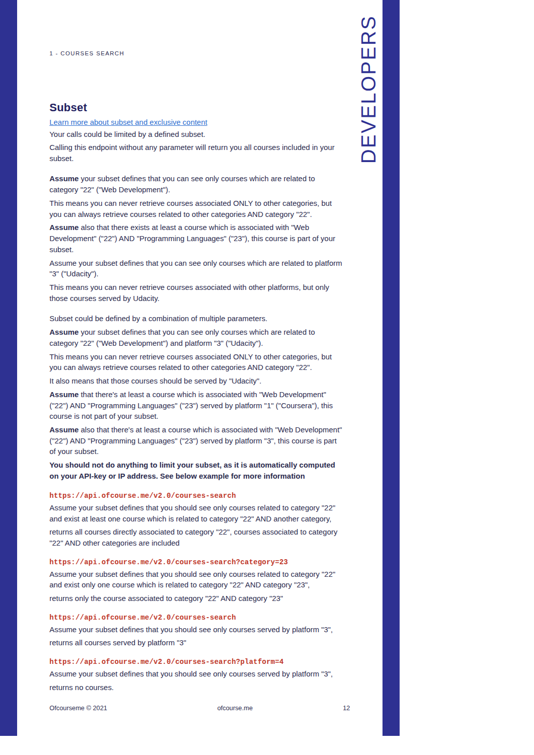DEVELOPERS
1 - Courses Search
Subset
Learn more about subset and exclusive content
Your calls could be limited by a defined subset.
Calling this endpoint without any parameter will return you all courses included in your subset.
Assume your subset defines that you can see only courses which are related to category "22" ("Web Development").
This means you can never retrieve courses associated ONLY to other categories, but you can always retrieve courses related to other categories AND category "22".
Assume also that there exists at least a course which is associated with "Web Development" ("22") AND "Programming Languages" ("23"), this course is part of your subset.
Assume your subset defines that you can see only courses which are related to platform "3" ("Udacity").
This means you can never retrieve courses associated with other platforms, but only those courses served by Udacity.
Subset could be defined by a combination of multiple parameters.
Assume your subset defines that you can see only courses which are related to category "22" ("Web Development") and platform "3" ("Udacity").
This means you can never retrieve courses associated ONLY to other categories, but you can always retrieve courses related to other categories AND category "22".
It also means that those courses should be served by "Udacity".
Assume that there's at least a course which is associated with "Web Development" ("22") AND "Programming Languages" ("23") served by platform "1" ("Coursera"), this course is not part of your subset.
Assume also that there's at least a course which is associated with "Web Development" ("22") AND "Programming Languages" ("23") served by platform "3", this course is part of your subset.
You should not do anything to limit your subset, as it is automatically computed on your API-key or IP address. See below example for more information
https://api.ofcourse.me/v2.0/courses-search
Assume your subset defines that you should see only courses related to category "22" and exist at least one course which is related to category "22" AND another category,
returns all courses directly associated to category "22", courses associated to category "22" AND other categories are included
https://api.ofcourse.me/v2.0/courses-search?category=23
Assume your subset defines that you should see only courses related to category "22" and exist only one course which is related to category "22" AND category "23",
returns only the course associated to category "22" AND category "23"
https://api.ofcourse.me/v2.0/courses-search
Assume your subset defines that you should see only courses served by platform "3",
returns all courses served by platform "3"
https://api.ofcourse.me/v2.0/courses-search?platform=4
Assume your subset defines that you should see only courses served by platform "3",
returns no courses.
Ofcourseme © 2021
ofcourse.me
12